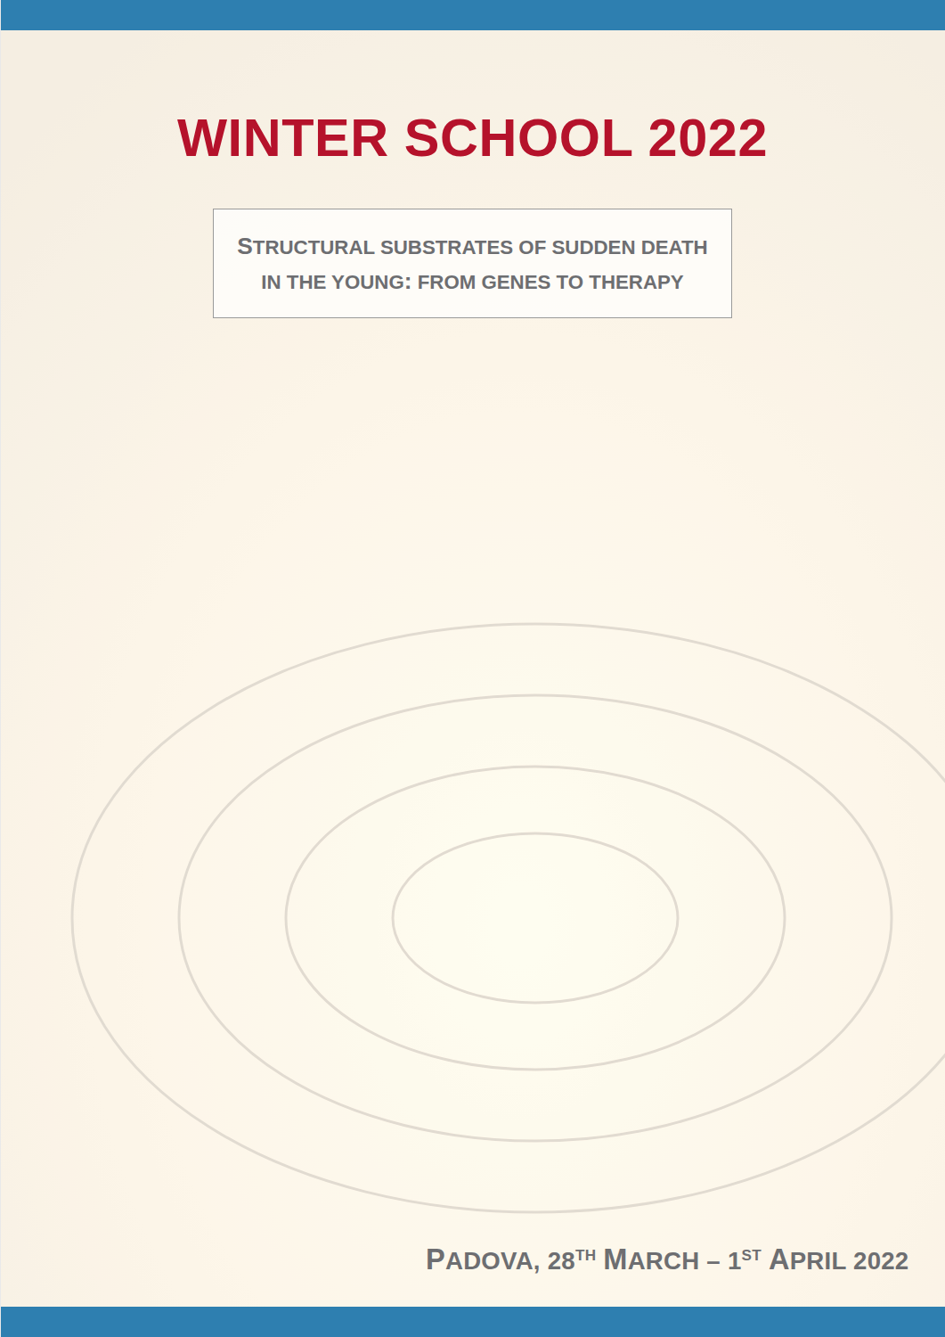WINTER SCHOOL 2022
Structural substrates of sudden death
in the young: from genes to therapy
Padova, 28th march – 1st april 2022